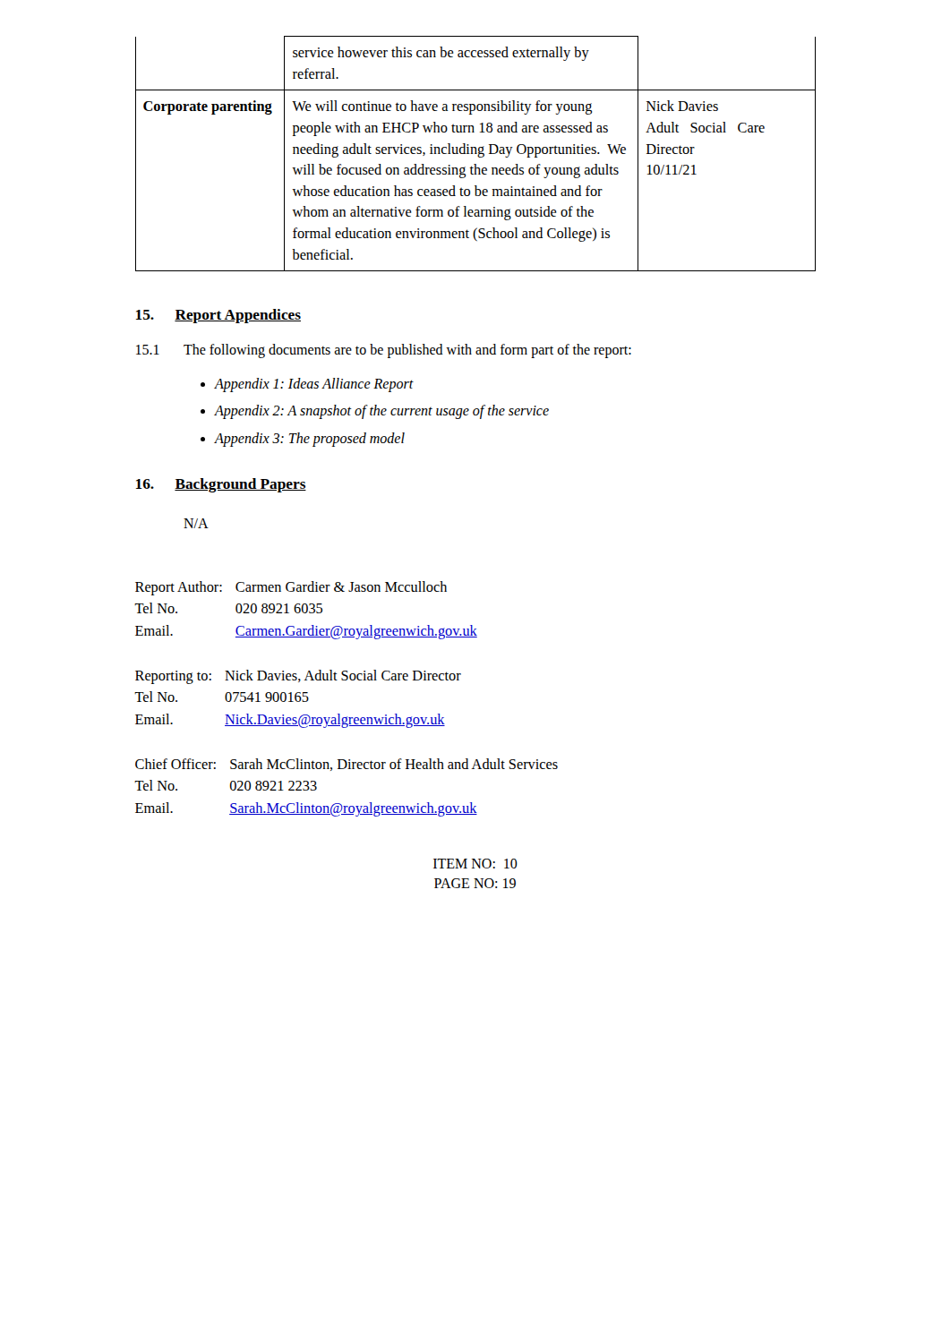| | service however this can be accessed externally by referral. | |
| Corporate parenting | We will continue to have a responsibility for young people with an EHCP who turn 18 and are assessed as needing adult services, including Day Opportunities. We will be focused on addressing the needs of young adults whose education has ceased to be maintained and for whom an alternative form of learning outside of the formal education environment (School and College) is beneficial. | Nick Davies Adult Social Care Director 10/11/21 |
15. Report Appendices
15.1 The following documents are to be published with and form part of the report:
Appendix 1: Ideas Alliance Report
Appendix 2: A snapshot of the current usage of the service
Appendix 3: The proposed model
16. Background Papers
N/A
| Report Author: | Carmen Gardier & Jason Mcculloch |
| Tel No. | 020 8921 6035 |
| Email. | Carmen.Gardier@royalgreenwich.gov.uk |
| Reporting to: | Nick Davies, Adult Social Care Director |
| Tel No. | 07541 900165 |
| Email. | Nick.Davies@royalgreenwich.gov.uk |
| Chief Officer: | Sarah McClinton, Director of Health and Adult Services |
| Tel No. | 020 8921 2233 |
| Email. | Sarah.McClinton@royalgreenwich.gov.uk |
ITEM NO: 10
PAGE NO: 19